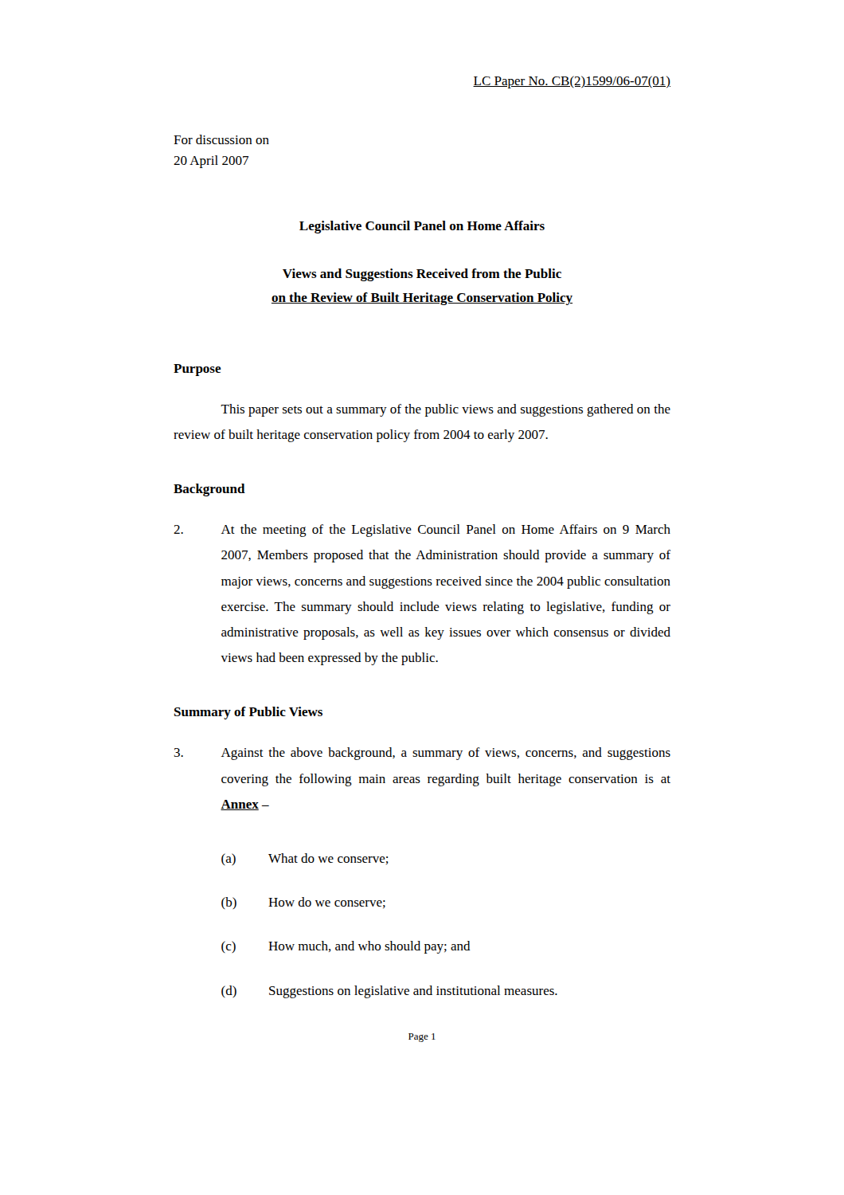LC Paper No. CB(2)1599/06-07(01)
For discussion on
20 April 2007
Legislative Council Panel on Home Affairs
Views and Suggestions Received from the Public
on the Review of Built Heritage Conservation Policy
Purpose
This paper sets out a summary of the public views and suggestions gathered on the review of built heritage conservation policy from 2004 to early 2007.
Background
2. At the meeting of the Legislative Council Panel on Home Affairs on 9 March 2007, Members proposed that the Administration should provide a summary of major views, concerns and suggestions received since the 2004 public consultation exercise. The summary should include views relating to legislative, funding or administrative proposals, as well as key issues over which consensus or divided views had been expressed by the public.
Summary of Public Views
3. Against the above background, a summary of views, concerns, and suggestions covering the following main areas regarding built heritage conservation is at Annex –
(a) What do we conserve;
(b) How do we conserve;
(c) How much, and who should pay; and
(d) Suggestions on legislative and institutional measures.
Page 1